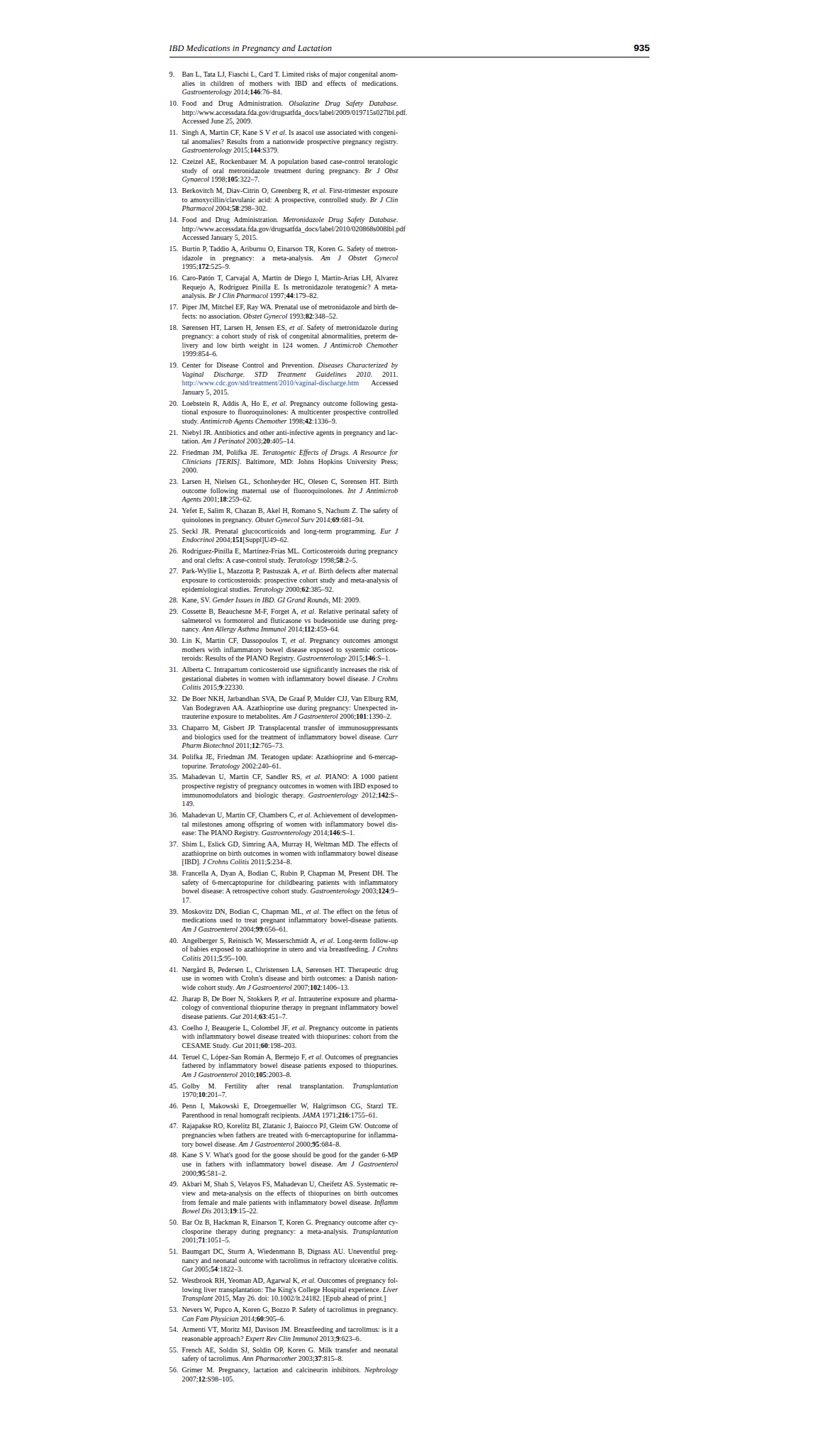IBD Medications in Pregnancy and Lactation
935
Ban L, Tata LJ, Fiaschi L, Card T. Limited risks of major congenital anomalies in children of mothers with IBD and effects of medications. Gastroenterology 2014;146:76–84.
Food and Drug Administration. Olsalazine Drug Safety Database. http://www.accessdata.fda.gov/drugsatfda_docs/label/2009/019715s027lbl.pdf. Accessed June 25, 2009.
Singh A, Martin CF, Kane S V et al. Is asacol use associated with congenital anomalies? Results from a nationwide prospective pregnancy registry. Gastroenterology 2015;144:S379.
Czeizel AE, Rockenbauer M. A population based case-control teratologic study of oral metronidazole treatment during pregnancy. Br J Obst Gynaecol 1998;105:322–7.
Berkovitch M, Diav-Citrin O, Greenberg R, et al. First-trimester exposure to amoxycillin/clavulanic acid: A prospective, controlled study. Br J Clin Pharmacol 2004;58:298–302.
Food and Drug Administration. Metronidazole Drug Safety Database. http://www.accessdata.fda.gov/drugsatfda_docs/label/2010/020868s008lbl.pdf Accessed January 5, 2015.
Burtin P, Taddio A, Ariburnu O, Einarson TR, Koren G. Safety of metronidazole in pregnancy: a meta-analysis. Am J Obstet Gynecol 1995;172:525–9.
Caro-Patón T, Carvajal A, Martin de Diego I, Martin-Arias LH, Alvarez Requejo A, Rodríguez Pinilla E. Is metronidazole teratogenic? A meta-analysis. Br J Clin Pharmacol 1997;44:179–82.
Piper JM, Mitchel EF, Ray WA. Prenatal use of metronidazole and birth defects: no association. Obstet Gynecol 1993;82:348–52.
Sørensen HT, Larsen H, Jensen ES, et al. Safety of metronidazole during pregnancy: a cohort study of risk of congenital abnormalities, preterm delivery and low birth weight in 124 women. J Antimicrob Chemother 1999:854–6.
Center for Disease Control and Prevention. Diseases Characterized by Vaginal Discharge. STD Treatment Guidelines 2010. 2011. http://www.cdc.gov/std/treatment/2010/vaginal-discharge.htm Accessed January 5, 2015.
Loebstein R, Addis A, Ho E, et al. Pregnancy outcome following gestational exposure to fluoroquinolones: A multicenter prospective controlled study. Antimicrob Agents Chemother 1998;42:1336–9.
Niebyl JR. Antibiotics and other anti-infective agents in pregnancy and lactation. Am J Perinatol 2003;20:405–14.
Friedman JM, Polifka JE. Teratogenic Effects of Drugs. A Resource for Clinicians [TERIS]. Baltimore, MD: Johns Hopkins University Press; 2000.
Larsen H, Nielsen GL, Schonheyder HC, Olesen C, Sorensen HT. Birth outcome following maternal use of fluoroquinolones. Int J Antimicrob Agents 2001;18:259–62.
Yefet E, Salim R, Chazan B, Akel H, Romano S, Nachum Z. The safety of quinolones in pregnancy. Obstet Gynecol Surv 2014;69:681–94.
Seckl JR. Prenatal glucocorticoids and long-term programming. Eur J Endocrinol 2004;151[Suppl]U49–62.
Rodríguez-Pinilla E, Martínez-Frías ML. Corticosteroids during pregnancy and oral clefts: A case-control study. Teratology 1998;58:2–5.
Park-Wyllie L, Mazzotta P, Pastuszak A, et al. Birth defects after maternal exposure to corticosteroids: prospective cohort study and meta-analysis of epidemiological studies. Teratology 2000;62:385–92.
Kane, SV. Gender Issues in IBD. GI Grand Rounds, MI: 2009.
Cossette B, Beauchesne M-F, Forget A, et al. Relative perinatal safety of salmeterol vs formoterol and fluticasone vs budesonide use during pregnancy. Ann Allergy Asthma Immunol 2014;112:459–64.
Lin K, Martin CF, Dassopoulos T, et al. Pregnancy outcomes amongst mothers with inflammatory bowel disease exposed to systemic corticosteroids: Results of the PIANO Registry. Gastroenterology 2015;146:S–1.
Alberta C. Intrapartum corticosteroid use significantly increases the risk of gestational diabetes in women with inflammatory bowel disease. J Crohns Colitis 2015;9:22330.
De Boer NKH, Jarbandhan SVA, De Graaf P, Mulder CJJ, Van Elburg RM, Van Bodegraven AA. Azathioprine use during pregnancy: Unexpected intrauterine exposure to metabolites. Am J Gastroenterol 2006;101:1390–2.
Chaparro M, Gisbert JP. Transplacental transfer of immunosuppressants and biologics used for the treatment of inflammatory bowel disease. Curr Pharm Biotechnol 2011;12:765–73.
Polifka JE, Friedman JM. Teratogen update: Azathioprine and 6-mercaptopurine. Teratology 2002:240–61.
Mahadevan U, Martin CF, Sandler RS, et al. PIANO: A 1000 patient prospective registry of pregnancy outcomes in women with IBD exposed to immunomodulators and biologic therapy. Gastroenterology 2012;142:S–149.
Mahadevan U, Martin CF, Chambers C, et al. Achievement of developmental milestones among offspring of women with inflammatory bowel disease: The PIANO Registry. Gastroenterology 2014;146:S–1.
Shim L, Eslick GD, Simring AA, Murray H, Weltman MD. The effects of azathioprine on birth outcomes in women with inflammatory bowel disease [IBD]. J Crohns Colitis 2011;5:234–8.
Francella A, Dyan A, Bodian C, Rubin P, Chapman M, Present DH. The safety of 6-mercaptopurine for childbearing patients with inflammatory bowel disease: A retrospective cohort study. Gastroenterology 2003;124:9–17.
Moskovitz DN, Bodian C, Chapman ML, et al. The effect on the fetus of medications used to treat pregnant inflammatory bowel-disease patients. Am J Gastroenterol 2004;99:656–61.
Angelberger S, Reinisch W, Messerschmidt A, et al. Long-term follow-up of babies exposed to azathioprine in utero and via breastfeeding. J Crohns Colitis 2011;5:95–100.
Nørgård B, Pedersen L, Christensen LA, Sørensen HT. Therapeutic drug use in women with Crohn's disease and birth outcomes: a Danish nationwide cohort study. Am J Gastroenterol 2007;102:1406–13.
Jharap B, De Boer N, Stokkers P, et al. Intrauterine exposure and pharmacology of conventional thiopurine therapy in pregnant inflammatory bowel disease patients. Gut 2014;63:451–7.
Coelho J, Beaugerie L, Colombel JF, et al. Pregnancy outcome in patients with inflammatory bowel disease treated with thiopurines: cohort from the CESAME Study. Gut 2011;60:198–203.
Teruel C, López-San Román A, Bermejo F, et al. Outcomes of pregnancies fathered by inflammatory bowel disease patients exposed to thiopurines. Am J Gastroenterol 2010;105:2003–8.
Golby M. Fertility after renal transplantation. Transplantation 1970;10:201–7.
Penn I, Makowski E, Droegemueller W, Halgrimson CG, Starzl TE. Parenthood in renal homograft recipients. JAMA 1971;216:1755–61.
Rajapakse RO, Korelitz BI, Zlatanic J, Baiocco PJ, Gleim GW. Outcome of pregnancies when fathers are treated with 6-mercaptopurine for inflammatory bowel disease. Am J Gastroenterol 2000;95:684–8.
Kane S V. What's good for the goose should be good for the gander 6-MP use in fathers with inflammatory bowel disease. Am J Gastroenterol 2000;95:581–2.
Akbari M, Shah S, Velayos FS, Mahadevan U, Cheifetz AS. Systematic review and meta-analysis on the effects of thiopurines on birth outcomes from female and male patients with inflammatory bowel disease. Inflamm Bowel Dis 2013;19:15–22.
Bar Oz B, Hackman R, Einarson T, Koren G. Pregnancy outcome after cyclosporine therapy during pregnancy: a meta-analysis. Transplantation 2001;71:1051–5.
Baumgart DC, Sturm A, Wiedenmann B, Dignass AU. Uneventful pregnancy and neonatal outcome with tacrolimus in refractory ulcerative colitis. Gut 2005;54:1822–3.
Westbrook RH, Yeoman AD, Agarwal K, et al. Outcomes of pregnancy following liver transplantation: The King's College Hospital experience. Liver Transplant 2015, May 26. doi: 10.1002/lt.24182. [Epub ahead of print.]
Nevers W, Pupco A, Koren G, Bozzo P. Safety of tacrolimus in pregnancy. Can Fam Physician 2014;60:905–6.
Armenti VT, Moritz MJ, Davison JM. Breastfeeding and tacrolimus: is it a reasonable approach? Expert Rev Clin Immunol 2013;9:623–6.
French AE, Soldin SJ, Soldin OP, Koren G. Milk transfer and neonatal safety of tacrolimus. Ann Pharmacother 2003;37:815–8.
Grimer M. Pregnancy, lactation and calcineurin inhibitors. Nephrology 2007;12:S98–105.